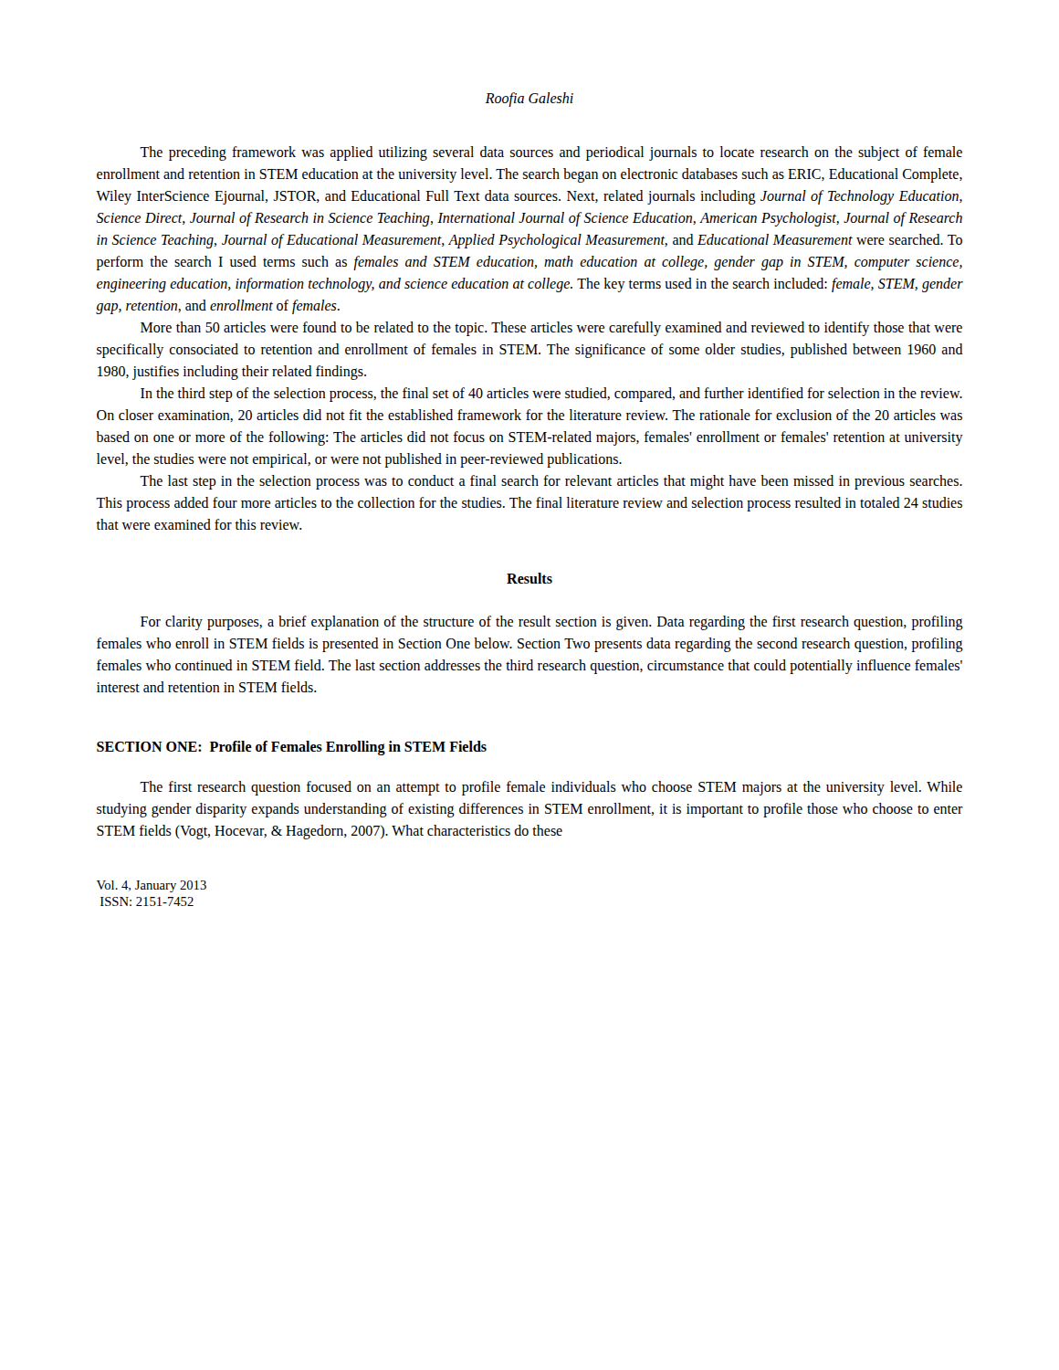Roofia Galeshi
The preceding framework was applied utilizing several data sources and periodical journals to locate research on the subject of female enrollment and retention in STEM education at the university level. The search began on electronic databases such as ERIC, Educational Complete, Wiley InterScience Ejournal, JSTOR, and Educational Full Text data sources. Next, related journals including Journal of Technology Education, Science Direct, Journal of Research in Science Teaching, International Journal of Science Education, American Psychologist, Journal of Research in Science Teaching, Journal of Educational Measurement, Applied Psychological Measurement, and Educational Measurement were searched. To perform the search I used terms such as females and STEM education, math education at college, gender gap in STEM, computer science, engineering education, information technology, and science education at college. The key terms used in the search included: female, STEM, gender gap, retention, and enrollment of females.
More than 50 articles were found to be related to the topic. These articles were carefully examined and reviewed to identify those that were specifically consociated to retention and enrollment of females in STEM. The significance of some older studies, published between 1960 and 1980, justifies including their related findings.
In the third step of the selection process, the final set of 40 articles were studied, compared, and further identified for selection in the review. On closer examination, 20 articles did not fit the established framework for the literature review. The rationale for exclusion of the 20 articles was based on one or more of the following: The articles did not focus on STEM-related majors, females' enrollment or females' retention at university level, the studies were not empirical, or were not published in peer-reviewed publications.
The last step in the selection process was to conduct a final search for relevant articles that might have been missed in previous searches. This process added four more articles to the collection for the studies. The final literature review and selection process resulted in totaled 24 studies that were examined for this review.
Results
For clarity purposes, a brief explanation of the structure of the result section is given. Data regarding the first research question, profiling females who enroll in STEM fields is presented in Section One below. Section Two presents data regarding the second research question, profiling females who continued in STEM field. The last section addresses the third research question, circumstance that could potentially influence females' interest and retention in STEM fields.
SECTION ONE: Profile of Females Enrolling in STEM Fields
The first research question focused on an attempt to profile female individuals who choose STEM majors at the university level. While studying gender disparity expands understanding of existing differences in STEM enrollment, it is important to profile those who choose to enter STEM fields (Vogt, Hocevar, & Hagedorn, 2007). What characteristics do these
Vol. 4, January 2013
ISSN: 2151-7452